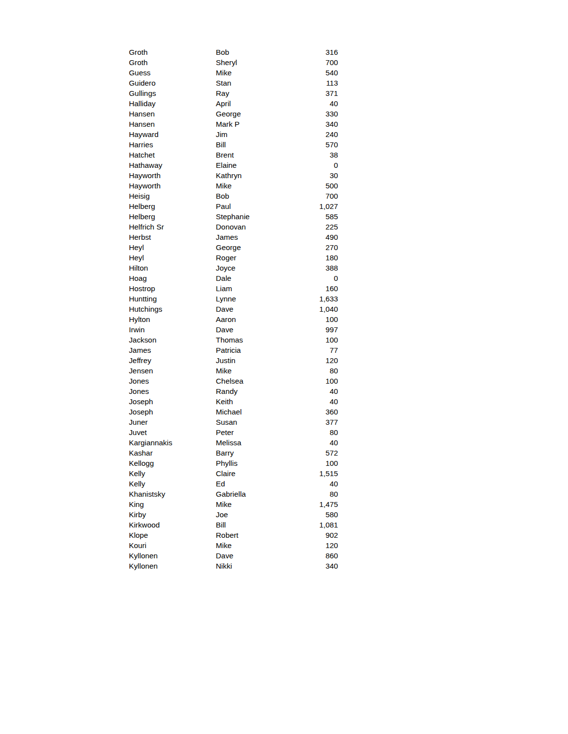| Groth | Bob | 316 |
| Groth | Sheryl | 700 |
| Guess | Mike | 540 |
| Guidero | Stan | 113 |
| Gullings | Ray | 371 |
| Halliday | April | 40 |
| Hansen | George | 330 |
| Hansen | Mark P | 340 |
| Hayward | Jim | 240 |
| Harries | Bill | 570 |
| Hatchet | Brent | 38 |
| Hathaway | Elaine | 0 |
| Hayworth | Kathryn | 30 |
| Hayworth | Mike | 500 |
| Heisig | Bob | 700 |
| Helberg | Paul | 1,027 |
| Helberg | Stephanie | 585 |
| Helfrich Sr | Donovan | 225 |
| Herbst | James | 490 |
| Heyl | George | 270 |
| Heyl | Roger | 180 |
| Hilton | Joyce | 388 |
| Hoag | Dale | 0 |
| Hostrop | Liam | 160 |
| Huntting | Lynne | 1,633 |
| Hutchings | Dave | 1,040 |
| Hylton | Aaron | 100 |
| Irwin | Dave | 997 |
| Jackson | Thomas | 100 |
| James | Patricia | 77 |
| Jeffrey | Justin | 120 |
| Jensen | Mike | 80 |
| Jones | Chelsea | 100 |
| Jones | Randy | 40 |
| Joseph | Keith | 40 |
| Joseph | Michael | 360 |
| Juner | Susan | 377 |
| Juvet | Peter | 80 |
| Kargiannakis | Melissa | 40 |
| Kashar | Barry | 572 |
| Kellogg | Phyllis | 100 |
| Kelly | Claire | 1,515 |
| Kelly | Ed | 40 |
| Khanistsky | Gabriella | 80 |
| King | Mike | 1,475 |
| Kirby | Joe | 580 |
| Kirkwood | Bill | 1,081 |
| Klope | Robert | 902 |
| Kouri | Mike | 120 |
| Kyllonen | Dave | 860 |
| Kyllonen | Nikki | 340 |